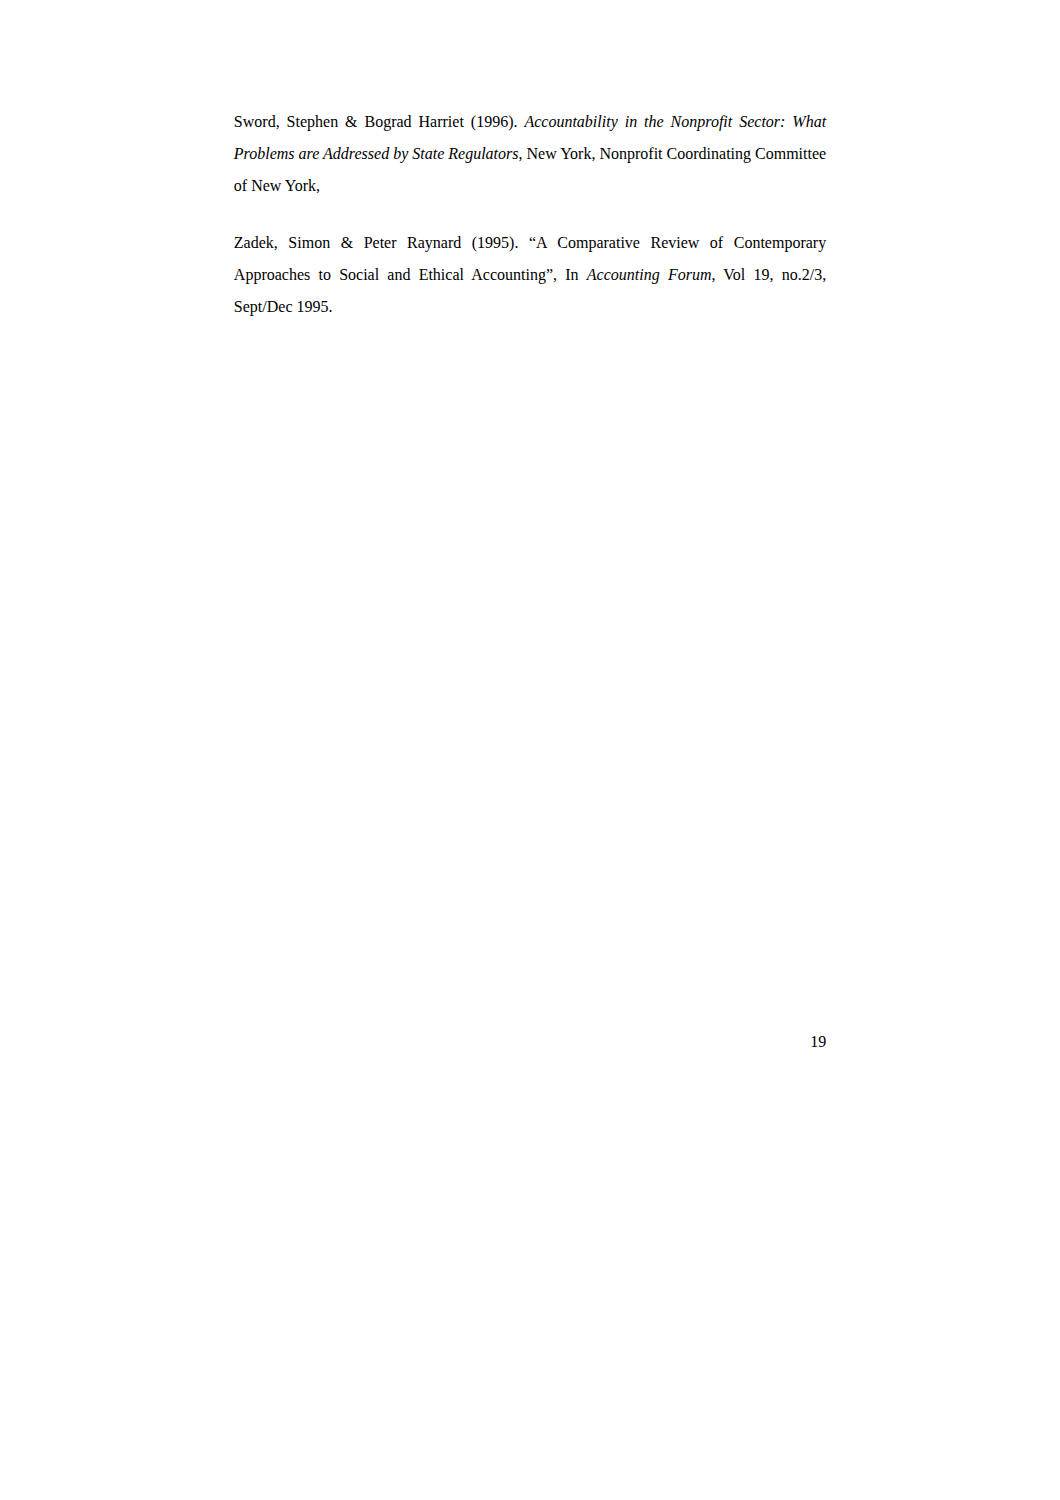Sword, Stephen & Bograd Harriet (1996). Accountability in the Nonprofit Sector: What Problems are Addressed by State Regulators, New York, Nonprofit Coordinating Committee of New York,
Zadek, Simon & Peter Raynard (1995). “A Comparative Review of Contemporary Approaches to Social and Ethical Accounting”, In Accounting Forum, Vol 19, no.2/3, Sept/Dec 1995.
19